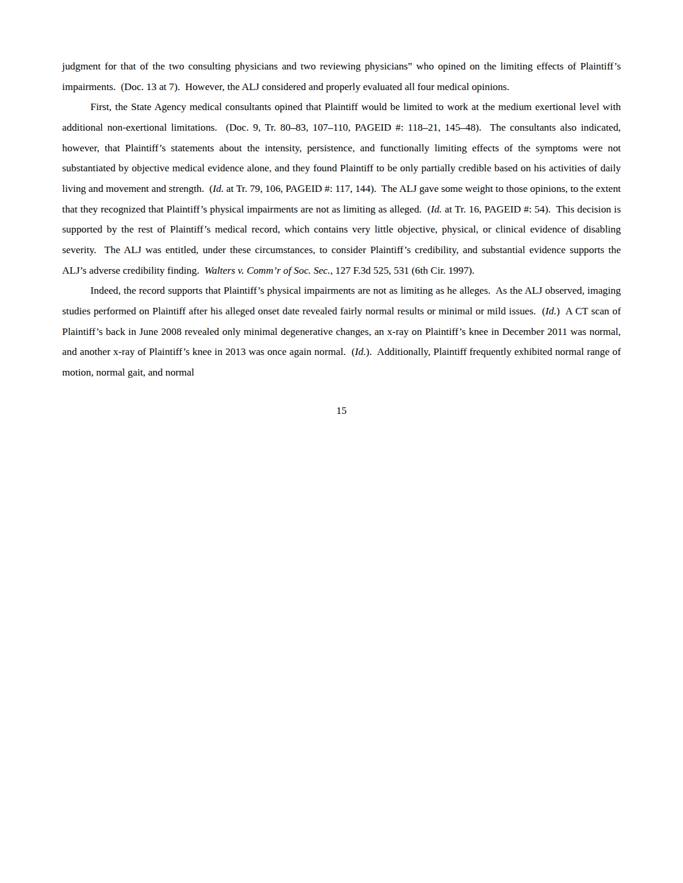judgment for that of the two consulting physicians and two reviewing physicians” who opined on the limiting effects of Plaintiff’s impairments. (Doc. 13 at 7). However, the ALJ considered and properly evaluated all four medical opinions.
First, the State Agency medical consultants opined that Plaintiff would be limited to work at the medium exertional level with additional non-exertional limitations. (Doc. 9, Tr. 80–83, 107–110, PAGEID #: 118–21, 145–48). The consultants also indicated, however, that Plaintiff’s statements about the intensity, persistence, and functionally limiting effects of the symptoms were not substantiated by objective medical evidence alone, and they found Plaintiff to be only partially credible based on his activities of daily living and movement and strength. (Id. at Tr. 79, 106, PAGEID #: 117, 144). The ALJ gave some weight to those opinions, to the extent that they recognized that Plaintiff’s physical impairments are not as limiting as alleged. (Id. at Tr. 16, PAGEID #: 54). This decision is supported by the rest of Plaintiff’s medical record, which contains very little objective, physical, or clinical evidence of disabling severity. The ALJ was entitled, under these circumstances, to consider Plaintiff’s credibility, and substantial evidence supports the ALJ’s adverse credibility finding. Walters v. Comm’r of Soc. Sec., 127 F.3d 525, 531 (6th Cir. 1997).
Indeed, the record supports that Plaintiff’s physical impairments are not as limiting as he alleges. As the ALJ observed, imaging studies performed on Plaintiff after his alleged onset date revealed fairly normal results or minimal or mild issues. (Id.) A CT scan of Plaintiff’s back in June 2008 revealed only minimal degenerative changes, an x-ray on Plaintiff’s knee in December 2011 was normal, and another x-ray of Plaintiff’s knee in 2013 was once again normal. (Id.). Additionally, Plaintiff frequently exhibited normal range of motion, normal gait, and normal
15